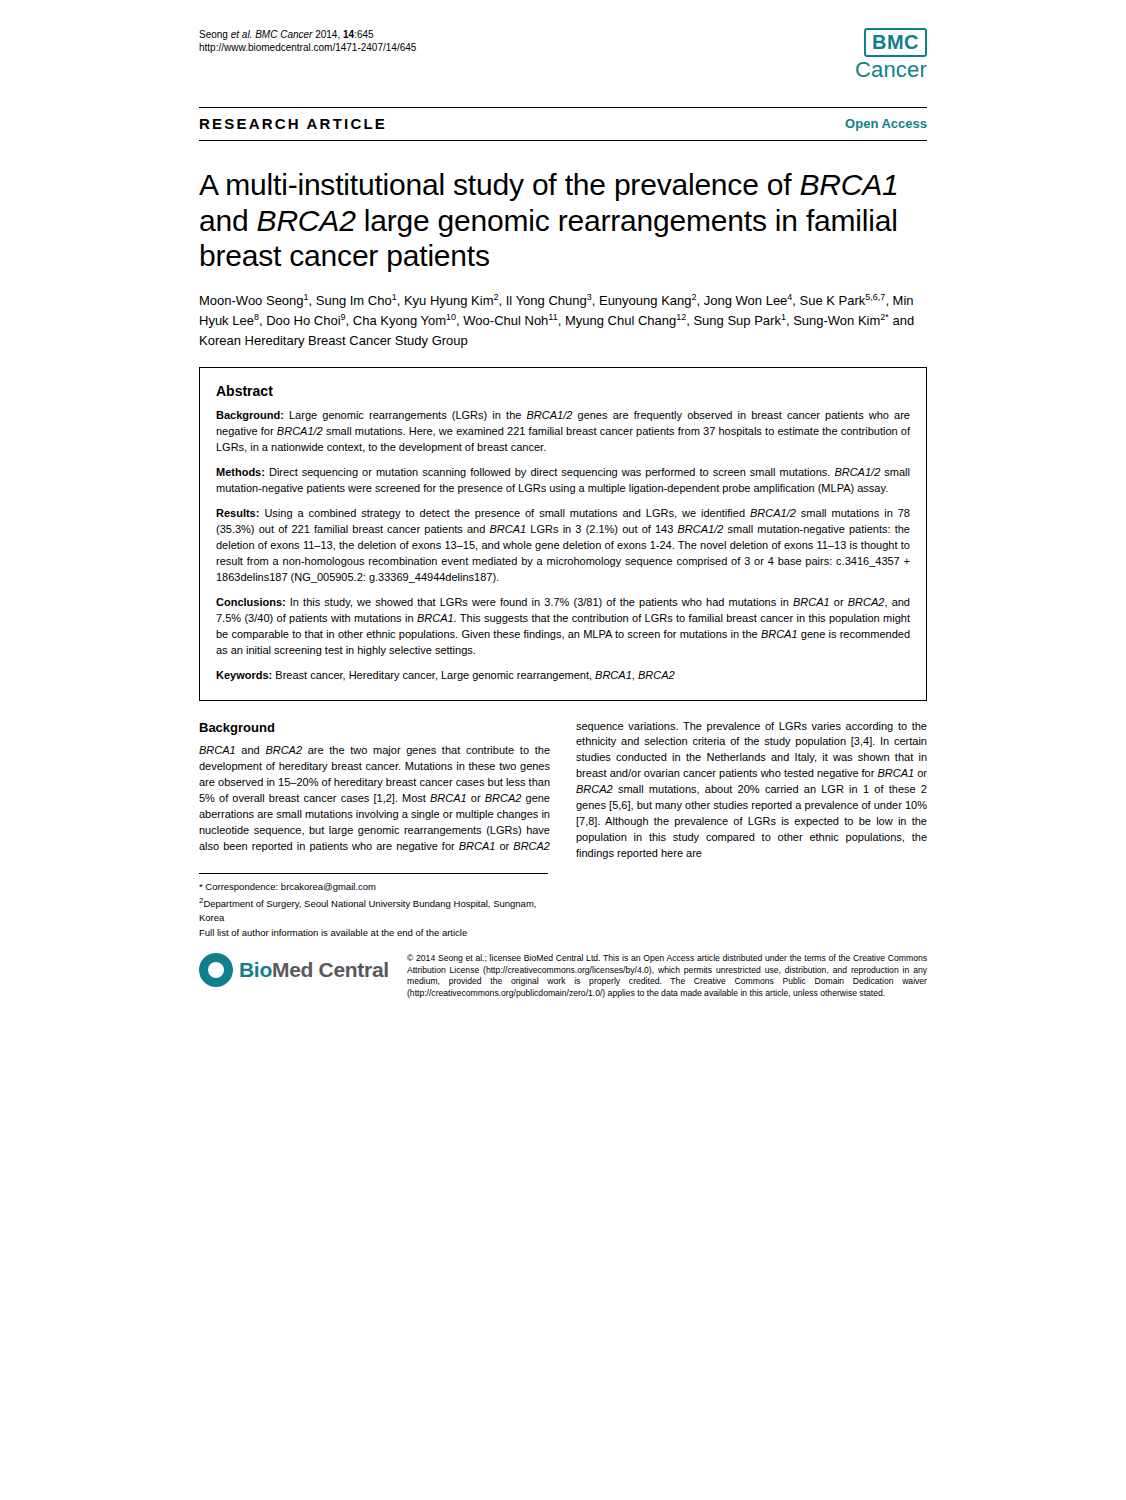Seong et al. BMC Cancer 2014, 14:645
http://www.biomedcentral.com/1471-2407/14/645
BMC Cancer
Research article
Open Access
A multi-institutional study of the prevalence of BRCA1 and BRCA2 large genomic rearrangements in familial breast cancer patients
Moon-Woo Seong1, Sung Im Cho1, Kyu Hyung Kim2, Il Yong Chung3, Eunyoung Kang2, Jong Won Lee4, Sue K Park5,6,7, Min Hyuk Lee8, Doo Ho Choi9, Cha Kyong Yom10, Woo-Chul Noh11, Myung Chul Chang12, Sung Sup Park1, Sung-Won Kim2* and Korean Hereditary Breast Cancer Study Group
Abstract
Background: Large genomic rearrangements (LGRs) in the BRCA1/2 genes are frequently observed in breast cancer patients who are negative for BRCA1/2 small mutations. Here, we examined 221 familial breast cancer patients from 37 hospitals to estimate the contribution of LGRs, in a nationwide context, to the development of breast cancer.
Methods: Direct sequencing or mutation scanning followed by direct sequencing was performed to screen small mutations. BRCA1/2 small mutation-negative patients were screened for the presence of LGRs using a multiple ligation-dependent probe amplification (MLPA) assay.
Results: Using a combined strategy to detect the presence of small mutations and LGRs, we identified BRCA1/2 small mutations in 78 (35.3%) out of 221 familial breast cancer patients and BRCA1 LGRs in 3 (2.1%) out of 143 BRCA1/2 small mutation-negative patients: the deletion of exons 11–13, the deletion of exons 13–15, and whole gene deletion of exons 1-24. The novel deletion of exons 11–13 is thought to result from a non-homologous recombination event mediated by a microhomology sequence comprised of 3 or 4 base pairs: c.3416_4357 + 1863delins187 (NG_005905.2: g.33369_44944delins187).
Conclusions: In this study, we showed that LGRs were found in 3.7% (3/81) of the patients who had mutations in BRCA1 or BRCA2, and 7.5% (3/40) of patients with mutations in BRCA1. This suggests that the contribution of LGRs to familial breast cancer in this population might be comparable to that in other ethnic populations. Given these findings, an MLPA to screen for mutations in the BRCA1 gene is recommended as an initial screening test in highly selective settings.
Keywords: Breast cancer, Hereditary cancer, Large genomic rearrangement, BRCA1, BRCA2
Background
BRCA1 and BRCA2 are the two major genes that contribute to the development of hereditary breast cancer. Mutations in these two genes are observed in 15–20% of hereditary breast cancer cases but less than 5% of overall breast cancer cases [1,2]. Most BRCA1 or BRCA2 gene aberrations are small mutations involving a single or multiple changes in nucleotide sequence, but large genomic rearrangements (LGRs) have also been reported in patients who are negative for BRCA1 or BRCA2 sequence variations. The prevalence of LGRs varies according to the ethnicity and selection criteria of the study population [3,4]. In certain studies conducted in the Netherlands and Italy, it was shown that in breast and/or ovarian cancer patients who tested negative for BRCA1 or BRCA2 small mutations, about 20% carried an LGR in 1 of these 2 genes [5,6], but many other studies reported a prevalence of under 10% [7,8]. Although the prevalence of LGRs is expected to be low in the population in this study compared to other ethnic populations, the findings reported here are
* Correspondence: brcakorea@gmail.com
2Department of Surgery, Seoul National University Bundang Hospital, Sungnam, Korea
Full list of author information is available at the end of the article
Bio Med Central
© 2014 Seong et al.; licensee BioMed Central Ltd. This is an Open Access article distributed under the terms of the Creative Commons Attribution License (http://creativecommons.org/licenses/by/4.0), which permits unrestricted use, distribution, and reproduction in any medium, provided the original work is properly credited. The Creative Commons Public Domain Dedication waiver (http://creativecommons.org/publicdomain/zero/1.0/) applies to the data made available in this article, unless otherwise stated.